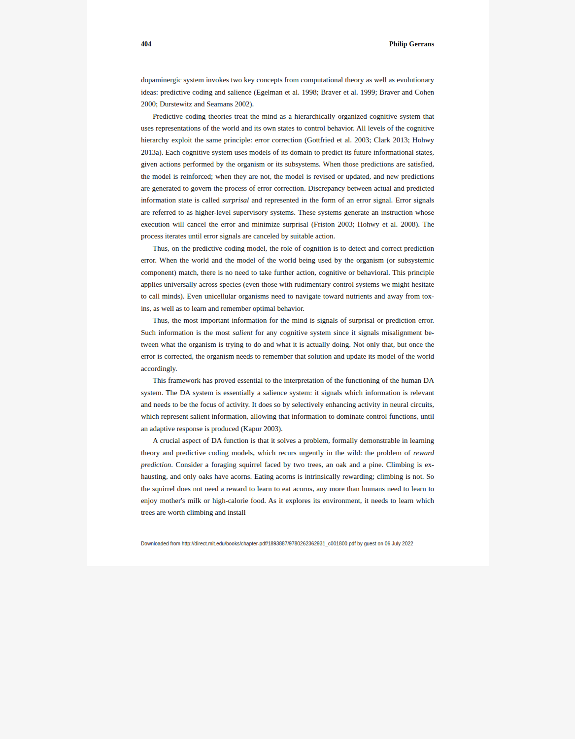404 Philip Gerrans
dopaminergic system invokes two key concepts from computational theory as well as evolutionary ideas: predictive coding and salience (Egelman et al. 1998; Braver et al. 1999; Braver and Cohen 2000; Durstewitz and Seamans 2002).
Predictive coding theories treat the mind as a hierarchically organized cognitive system that uses representations of the world and its own states to control behavior. All levels of the cognitive hierarchy exploit the same principle: error correction (Gottfried et al. 2003; Clark 2013; Hohwy 2013a). Each cognitive system uses models of its domain to predict its future informational states, given actions performed by the organism or its subsystems. When those predictions are satisfied, the model is reinforced; when they are not, the model is revised or updated, and new predictions are generated to govern the process of error correction. Discrepancy between actual and predicted information state is called surprisal and represented in the form of an error signal. Error signals are referred to as higher-level supervisory systems. These systems generate an instruction whose execution will cancel the error and minimize surprisal (Friston 2003; Hohwy et al. 2008). The process iterates until error signals are canceled by suitable action.
Thus, on the predictive coding model, the role of cognition is to detect and correct prediction error. When the world and the model of the world being used by the organism (or subsystemic component) match, there is no need to take further action, cognitive or behavioral. This principle applies universally across species (even those with rudimentary control systems we might hesitate to call minds). Even unicellular organisms need to navigate toward nutrients and away from toxins, as well as to learn and remember optimal behavior.
Thus, the most important information for the mind is signals of surprisal or prediction error. Such information is the most salient for any cognitive system since it signals misalignment between what the organism is trying to do and what it is actually doing. Not only that, but once the error is corrected, the organism needs to remember that solution and update its model of the world accordingly.
This framework has proved essential to the interpretation of the functioning of the human DA system. The DA system is essentially a salience system: it signals which information is relevant and needs to be the focus of activity. It does so by selectively enhancing activity in neural circuits, which represent salient information, allowing that information to dominate control functions, until an adaptive response is produced (Kapur 2003).
A crucial aspect of DA function is that it solves a problem, formally demonstrable in learning theory and predictive coding models, which recurs urgently in the wild: the problem of reward prediction. Consider a foraging squirrel faced by two trees, an oak and a pine. Climbing is exhausting, and only oaks have acorns. Eating acorns is intrinsically rewarding; climbing is not. So the squirrel does not need a reward to learn to eat acorns, any more than humans need to learn to enjoy mother's milk or high-calorie food. As it explores its environment, it needs to learn which trees are worth climbing and install
Downloaded from http://direct.mit.edu/books/chapter-pdf/1893887/9780262362931_c001800.pdf by guest on 06 July 2022